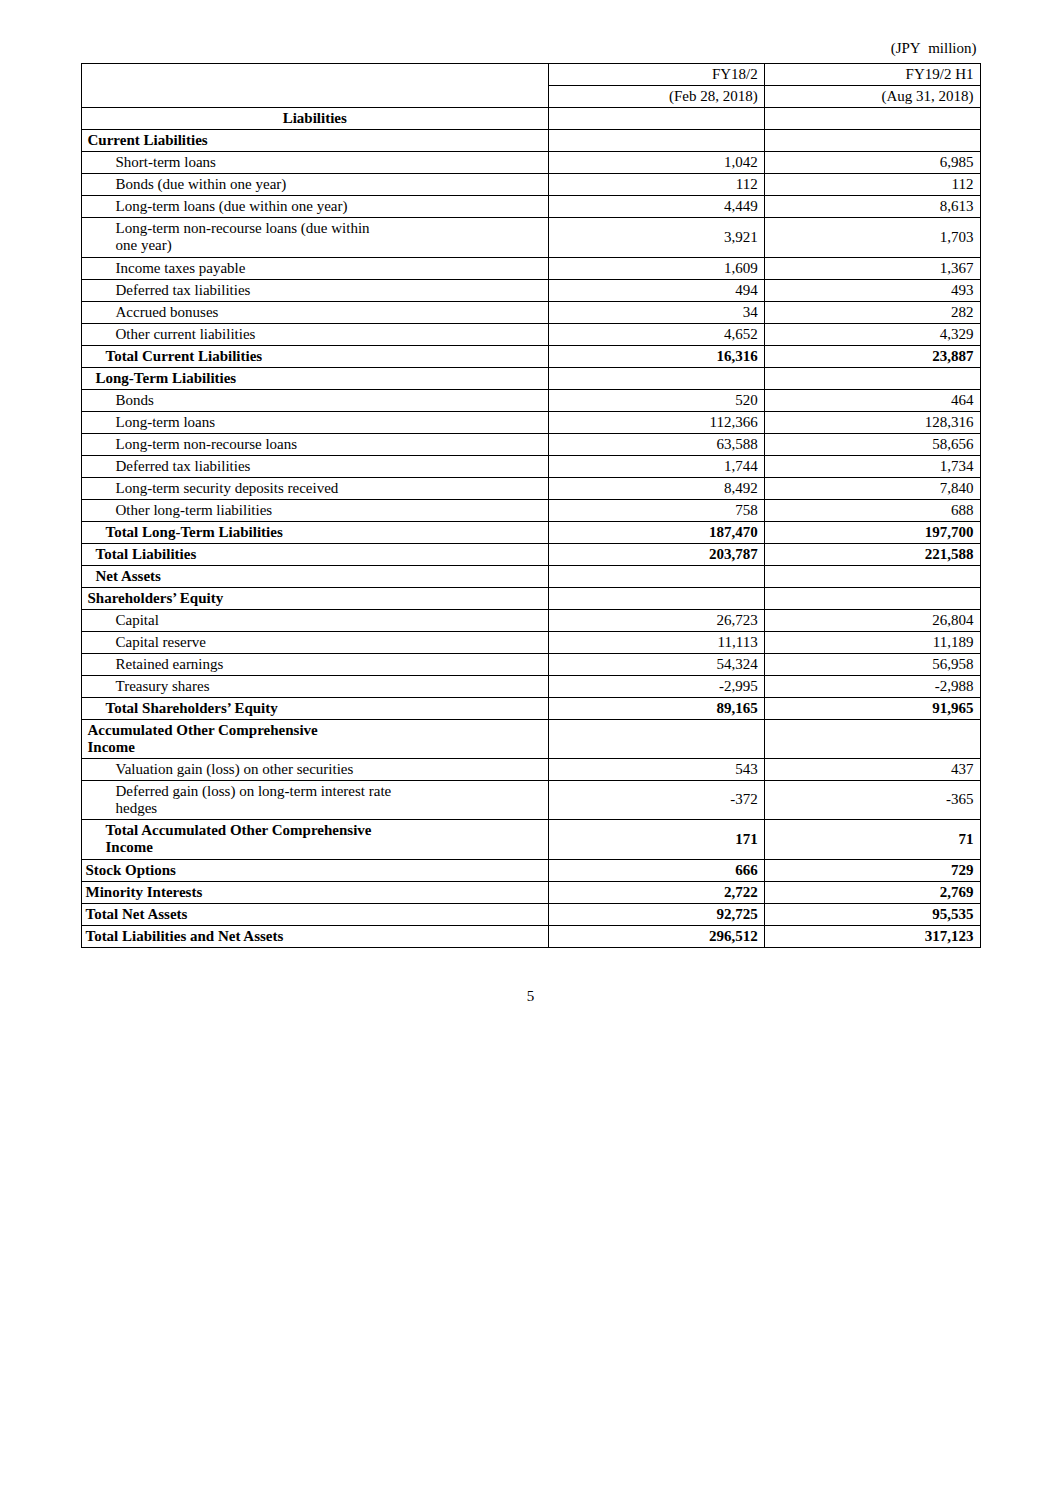(JPY million)
| | FY18/2 | FY19/2 H1 |
| --- | --- | --- |
| (Feb 28, 2018) | (Aug 31, 2018) |
| Liabilities | | |
| Current Liabilities | | |
| Short-term loans | 1,042 | 6,985 |
| Bonds (due within one year) | 112 | 112 |
| Long-term loans (due within one year) | 4,449 | 8,613 |
| Long-term non-recourse loans (due within one year) | 3,921 | 1,703 |
| Income taxes payable | 1,609 | 1,367 |
| Deferred tax liabilities | 494 | 493 |
| Accrued bonuses | 34 | 282 |
| Other current liabilities | 4,652 | 4,329 |
| Total Current Liabilities | 16,316 | 23,887 |
| Long-Term Liabilities | | |
| Bonds | 520 | 464 |
| Long-term loans | 112,366 | 128,316 |
| Long-term non-recourse loans | 63,588 | 58,656 |
| Deferred tax liabilities | 1,744 | 1,734 |
| Long-term security deposits received | 8,492 | 7,840 |
| Other long-term liabilities | 758 | 688 |
| Total Long-Term Liabilities | 187,470 | 197,700 |
| Total Liabilities | 203,787 | 221,588 |
| Net Assets | | |
| Shareholders’ Equity | | |
| Capital | 26,723 | 26,804 |
| Capital reserve | 11,113 | 11,189 |
| Retained earnings | 54,324 | 56,958 |
| Treasury shares | -2,995 | -2,988 |
| Total Shareholders’ Equity | 89,165 | 91,965 |
| Accumulated Other Comprehensive Income | | |
| Valuation gain (loss) on other securities | 543 | 437 |
| Deferred gain (loss) on long-term interest rate hedges | -372 | -365 |
| Total Accumulated Other Comprehensive Income | 171 | 71 |
| Stock Options | 666 | 729 |
| Minority Interests | 2,722 | 2,769 |
| Total Net Assets | 92,725 | 95,535 |
| Total Liabilities and Net Assets | 296,512 | 317,123 |
5